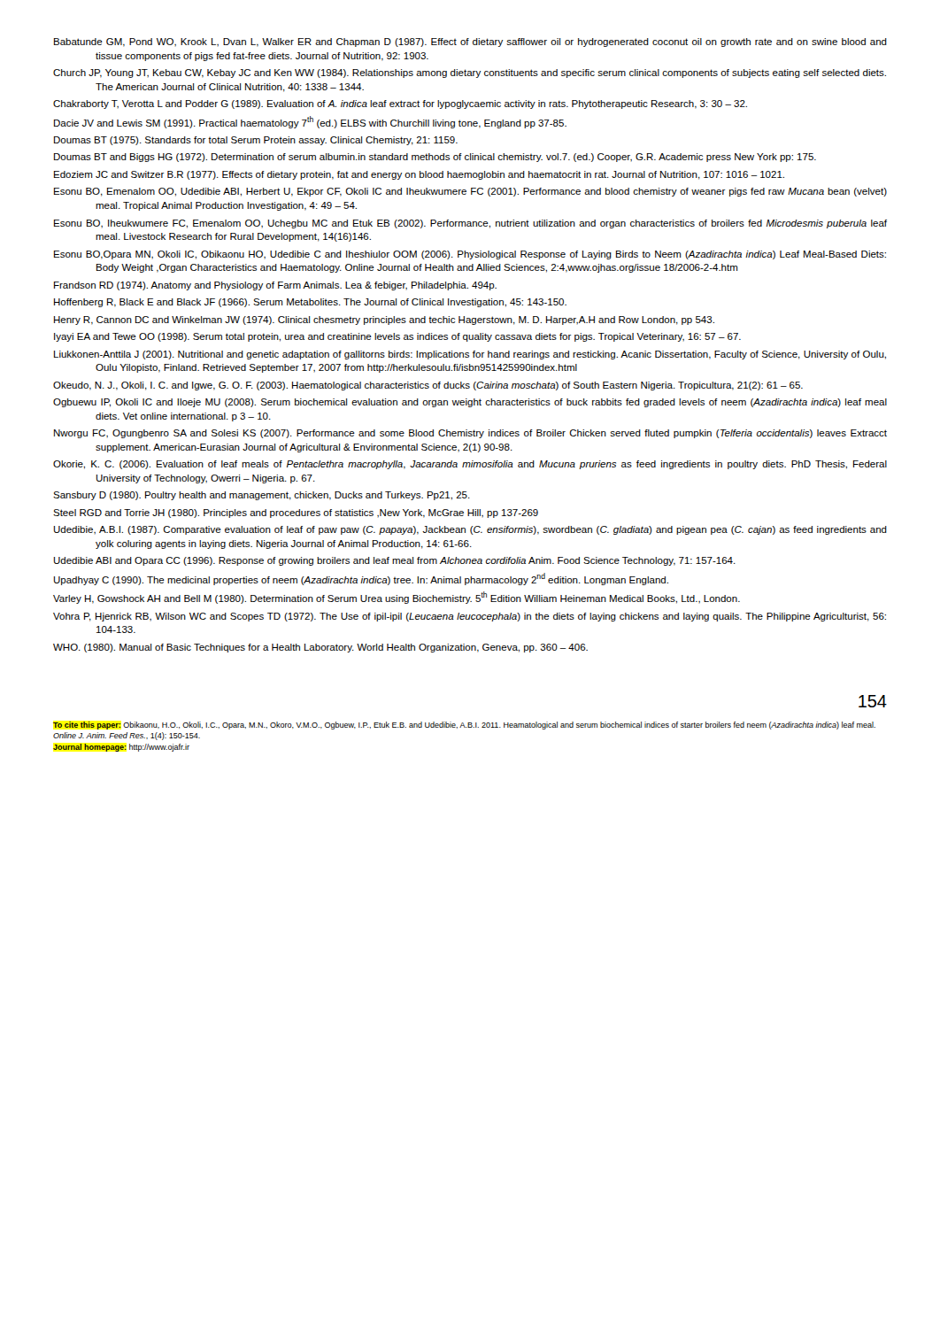Babatunde GM, Pond WO, Krook L, Dvan L, Walker ER and Chapman D (1987). Effect of dietary safflower oil or hydrogenerated coconut oil on growth rate and on swine blood and tissue components of pigs fed fat-free diets. Journal of Nutrition, 92: 1903.
Church JP, Young JT, Kebau CW, Kebay JC and Ken WW (1984). Relationships among dietary constituents and specific serum clinical components of subjects eating self selected diets. The American Journal of Clinical Nutrition, 40: 1338 – 1344.
Chakraborty T, Verotta L and Podder G (1989). Evaluation of A. indica leaf extract for lypoglycaemic activity in rats. Phytotherapeutic Research, 3: 30 – 32.
Dacie JV and Lewis SM (1991). Practical haematology 7th (ed.) ELBS with Churchill living tone, England pp 37-85.
Doumas BT (1975). Standards for total Serum Protein assay. Clinical Chemistry, 21: 1159.
Doumas BT and Biggs HG (1972). Determination of serum albumin.in standard methods of clinical chemistry. vol.7. (ed.) Cooper, G.R. Academic press New York pp: 175.
Edoziem JC and Switzer B.R (1977). Effects of dietary protein, fat and energy on blood haemoglobin and haematocrit in rat. Journal of Nutrition, 107: 1016 – 1021.
Esonu BO, Emenalom OO, Udedibie ABI, Herbert U, Ekpor CF, Okoli IC and Iheukwumere FC (2001). Performance and blood chemistry of weaner pigs fed raw Mucana bean (velvet) meal. Tropical Animal Production Investigation, 4: 49 – 54.
Esonu BO, Iheukwumere FC, Emenalom OO, Uchegbu MC and Etuk EB (2002). Performance, nutrient utilization and organ characteristics of broilers fed Microdesmis puberula leaf meal. Livestock Research for Rural Development, 14(16)146.
Esonu BO,Opara MN, Okoli IC, Obikaonu HO, Udedibie C and Iheshiulor OOM (2006). Physiological Response of Laying Birds to Neem (Azadirachta indica) Leaf Meal-Based Diets: Body Weight ,Organ Characteristics and Haematology. Online Journal of Health and Allied Sciences, 2:4,www.ojhas.org/issue 18/2006-2-4.htm
Frandson RD (1974). Anatomy and Physiology of Farm Animals. Lea & febiger, Philadelphia. 494p.
Hoffenberg R, Black E and Black JF (1966). Serum Metabolites. The Journal of Clinical Investigation, 45: 143-150.
Henry R, Cannon DC and Winkelman JW (1974). Clinical chesmetry principles and techic Hagerstown, M. D. Harper,A.H and Row London, pp 543.
Iyayi EA and Tewe OO (1998). Serum total protein, urea and creatinine levels as indices of quality cassava diets for pigs. Tropical Veterinary, 16: 57 – 67.
Liukkonen-Anttila J (2001). Nutritional and genetic adaptation of gallitorns birds: Implications for hand rearings and resticking. Acanic Dissertation, Faculty of Science, University of Oulu, Oulu Yilopisto, Finland. Retrieved September 17, 2007 from http://herkulesoulu.fi/isbn951425990index.html
Okeudo, N. J., Okoli, I. C. and Igwe, G. O. F. (2003). Haematological characteristics of ducks (Cairina moschata) of South Eastern Nigeria. Tropicultura, 21(2): 61 – 65.
Ogbuewu IP, Okoli IC and Iloeje MU (2008). Serum biochemical evaluation and organ weight characteristics of buck rabbits fed graded levels of neem (Azadirachta indica) leaf meal diets. Vet online international. p 3 – 10.
Nworgu FC, Ogungbenro SA and Solesi KS (2007). Performance and some Blood Chemistry indices of Broiler Chicken served fluted pumpkin (Telferia occidentalis) leaves Extracct supplement. American-Eurasian Journal of Agricultural & Environmental Science, 2(1) 90-98.
Okorie, K. C. (2006). Evaluation of leaf meals of Pentaclethra macrophylla, Jacaranda mimosifolia and Mucuna pruriens as feed ingredients in poultry diets. PhD Thesis, Federal University of Technology, Owerri – Nigeria. p. 67.
Sansbury D (1980). Poultry health and management, chicken, Ducks and Turkeys. Pp21, 25.
Steel RGD and Torrie JH (1980). Principles and procedures of statistics ,New York, McGrae Hill, pp 137-269
Udedibie, A.B.I. (1987). Comparative evaluation of leaf of paw paw (C. papaya), Jackbean (C. ensiformis), swordbean (C. gladiata) and pigean pea (C. cajan) as feed ingredients and yolk coluring agents in laying diets. Nigeria Journal of Animal Production, 14: 61-66.
Udedibie ABI and Opara CC (1996). Response of growing broilers and leaf meal from Alchonea cordifolia Anim. Food Science Technology, 71: 157-164.
Upadhyay C (1990). The medicinal properties of neem (Azadirachta indica) tree. In: Animal pharmacology 2nd edition. Longman England.
Varley H, Gowshock AH and Bell M (1980). Determination of Serum Urea using Biochemistry. 5th Edition William Heineman Medical Books, Ltd., London.
Vohra P, Hjenrick RB, Wilson WC and Scopes TD (1972). The Use of ipil-ipil (Leucaena leucocephala) in the diets of laying chickens and laying quails. The Philippine Agriculturist, 56: 104-133.
WHO. (1980). Manual of Basic Techniques for a Health Laboratory. World Health Organization, Geneva, pp. 360 – 406.
154
To cite this paper: Obikaonu, H.O., Okoli, I.C., Opara, M.N., Okoro, V.M.O., Ogbuew, I.P., Etuk E.B. and Udedibie, A.B.I. 2011. Heamatological and serum biochemical indices of starter broilers fed neem (Azadirachta indica) leaf meal. Online J. Anim. Feed Res., 1(4): 150-154.
Journal homepage: http://www.ojafr.ir